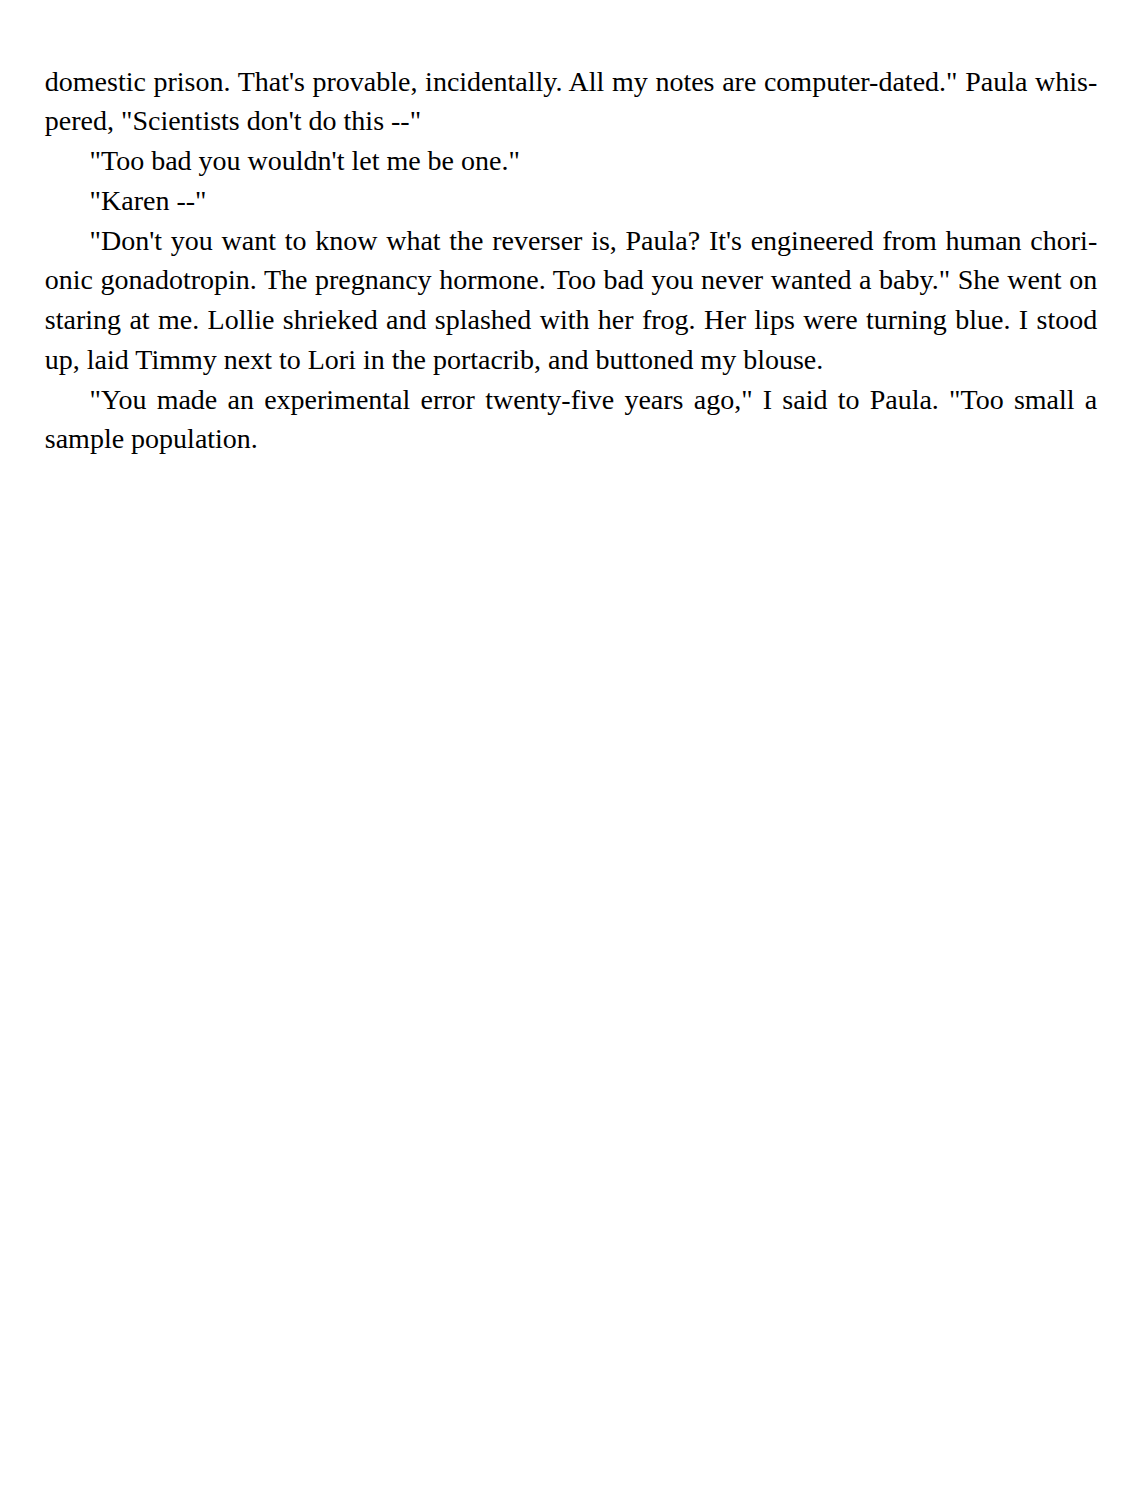domestic prison. That's provable, incidentally. All my notes are computer-dated." Paula whispered, "Scientists don't do this --"
"Too bad you wouldn't let me be one."
"Karen --"
"Don't you want to know what the reverser is, Paula? It's engineered from human chorionic gonadotropin. The pregnancy hormone. Too bad you never wanted a baby." She went on staring at me. Lollie shrieked and splashed with her frog. Her lips were turning blue. I stood up, laid Timmy next to Lori in the portacrib, and buttoned my blouse.
"You made an experimental error twenty-five years ago," I said to Paula. "Too small a sample population.